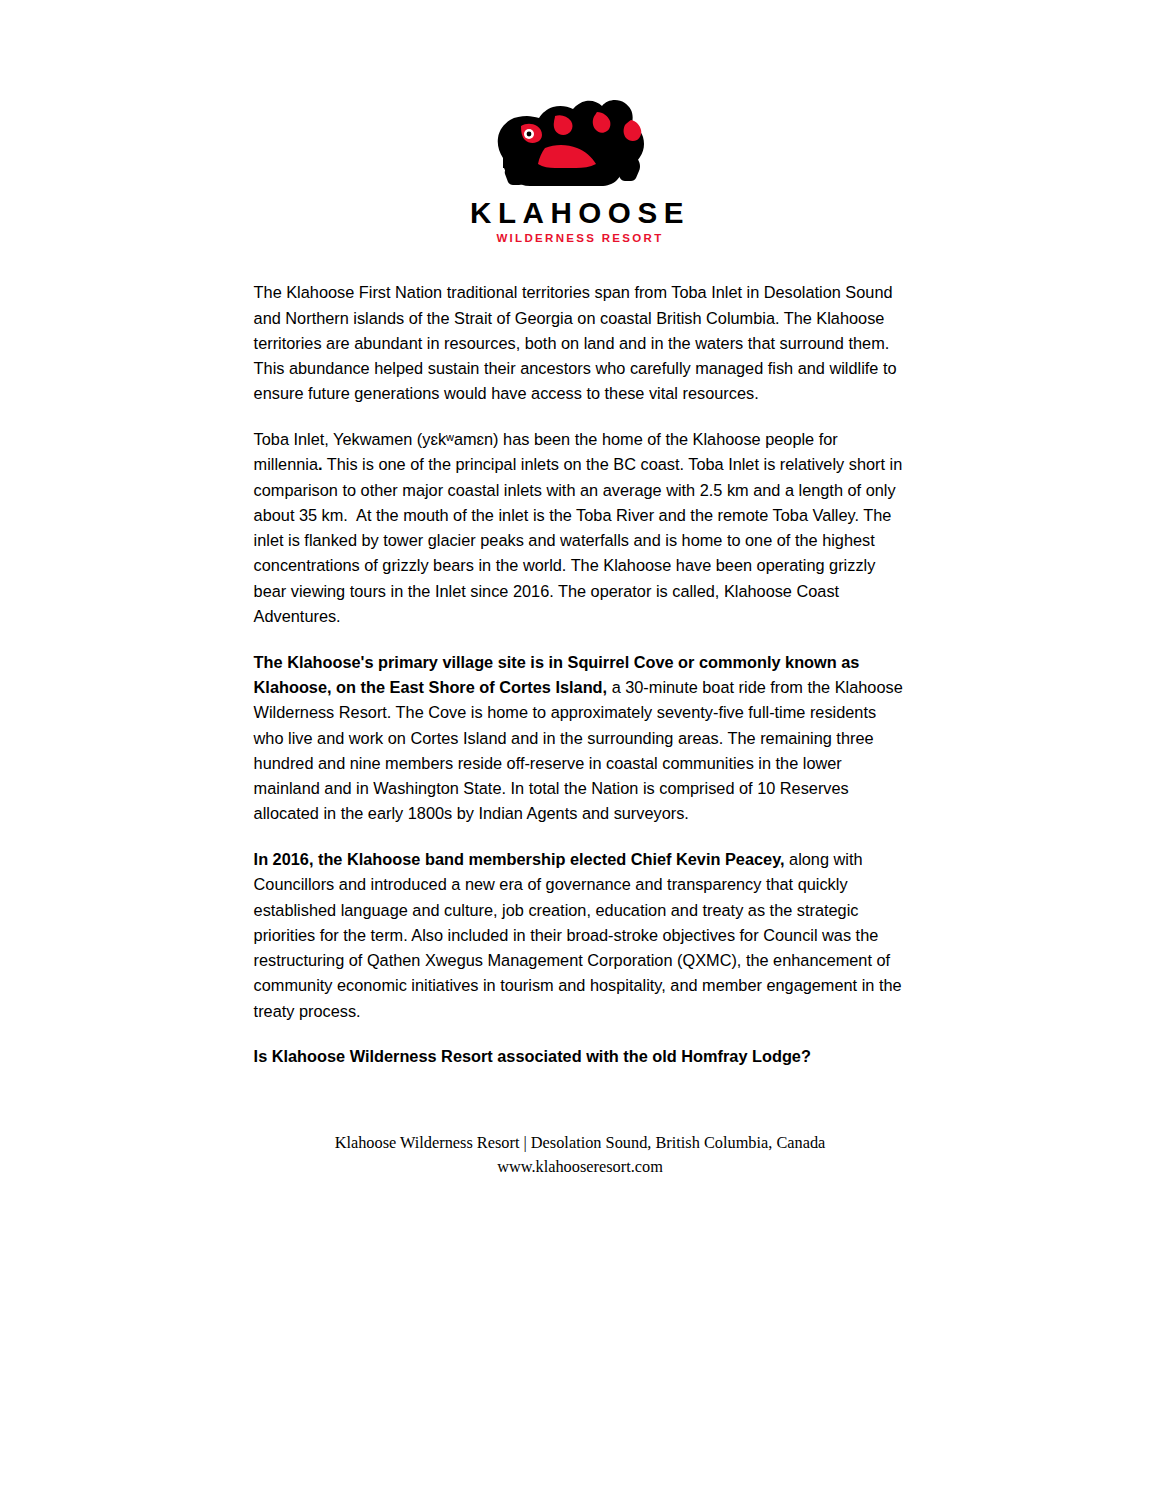KLAHOOSE
WILDERNESS RESORT
The Klahoose First Nation traditional territories span from Toba Inlet in Desolation Sound and Northern islands of the Strait of Georgia on coastal British Columbia. The Klahoose territories are abundant in resources, both on land and in the waters that surround them. This abundance helped sustain their ancestors who carefully managed fish and wildlife to ensure future generations would have access to these vital resources.
Toba Inlet, Yekwamen (yɛkʷamɛn) has been the home of the Klahoose people for millennia. This is one of the principal inlets on the BC coast. Toba Inlet is relatively short in comparison to other major coastal inlets with an average with 2.5 km and a length of only about 35 km. At the mouth of the inlet is the Toba River and the remote Toba Valley. The inlet is flanked by tower glacier peaks and waterfalls and is home to one of the highest concentrations of grizzly bears in the world. The Klahoose have been operating grizzly bear viewing tours in the Inlet since 2016. The operator is called, Klahoose Coast Adventures.
The Klahoose's primary village site is in Squirrel Cove or commonly known as Klahoose, on the East Shore of Cortes Island, a 30-minute boat ride from the Klahoose Wilderness Resort. The Cove is home to approximately seventy-five full-time residents who live and work on Cortes Island and in the surrounding areas. The remaining three hundred and nine members reside off-reserve in coastal communities in the lower mainland and in Washington State. In total the Nation is comprised of 10 Reserves allocated in the early 1800s by Indian Agents and surveyors.
In 2016, the Klahoose band membership elected Chief Kevin Peacey, along with Councillors and introduced a new era of governance and transparency that quickly established language and culture, job creation, education and treaty as the strategic priorities for the term. Also included in their broad-stroke objectives for Council was the restructuring of Qathen Xwegus Management Corporation (QXMC), the enhancement of community economic initiatives in tourism and hospitality, and member engagement in the treaty process.
Is Klahoose Wilderness Resort associated with the old Homfray Lodge?
Klahoose Wilderness Resort | Desolation Sound, British Columbia, Canada
www.klahooseresort.com